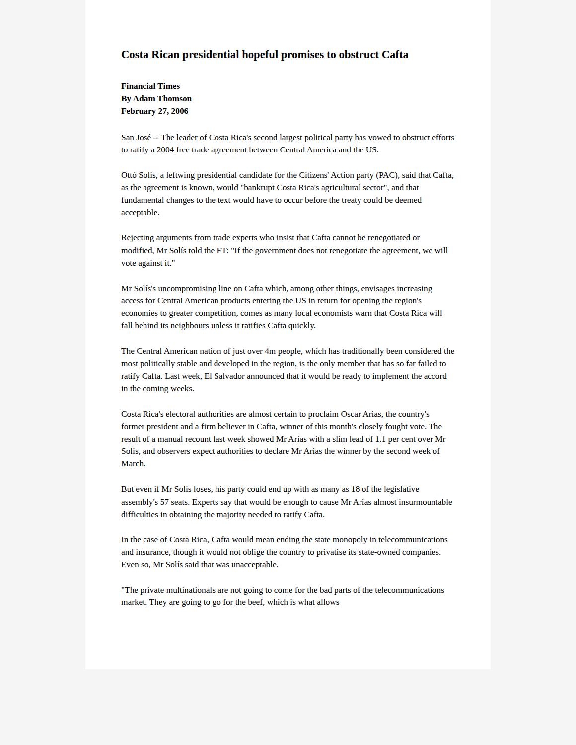Costa Rican presidential hopeful promises to obstruct Cafta
Financial Times By Adam Thomson February 27, 2006
San José -- The leader of Costa Rica's second largest political party has vowed to obstruct efforts to ratify a 2004 free trade agreement between Central America and the US.
Ottó Solís, a leftwing presidential candidate for the Citizens' Action party (PAC), said that Cafta, as the agreement is known, would "bankrupt Costa Rica's agricultural sector", and that fundamental changes to the text would have to occur before the treaty could be deemed acceptable.
Rejecting arguments from trade experts who insist that Cafta cannot be renegotiated or modified, Mr Solís told the FT: "If the government does not renegotiate the agreement, we will vote against it."
Mr Solís's uncompromising line on Cafta which, among other things, envisages increasing access for Central American products entering the US in return for opening the region's economies to greater competition, comes as many local economists warn that Costa Rica will fall behind its neighbours unless it ratifies Cafta quickly.
The Central American nation of just over 4m people, which has traditionally been considered the most politically stable and developed in the region, is the only member that has so far failed to ratify Cafta. Last week, El Salvador announced that it would be ready to implement the accord in the coming weeks.
Costa Rica's electoral authorities are almost certain to proclaim Oscar Arias, the country's former president and a firm believer in Cafta, winner of this month's closely fought vote. The result of a manual recount last week showed Mr Arias with a slim lead of 1.1 per cent over Mr Solís, and observers expect authorities to declare Mr Arias the winner by the second week of March.
But even if Mr Solís loses, his party could end up with as many as 18 of the legislative assembly's 57 seats. Experts say that would be enough to cause Mr Arias almost insurmountable difficulties in obtaining the majority needed to ratify Cafta.
In the case of Costa Rica, Cafta would mean ending the state monopoly in telecommunications and insurance, though it would not oblige the country to privatise its state-owned companies. Even so, Mr Solís said that was unacceptable.
"The private multinationals are not going to come for the bad parts of the telecommunications market. They are going to go for the beef, which is what allows